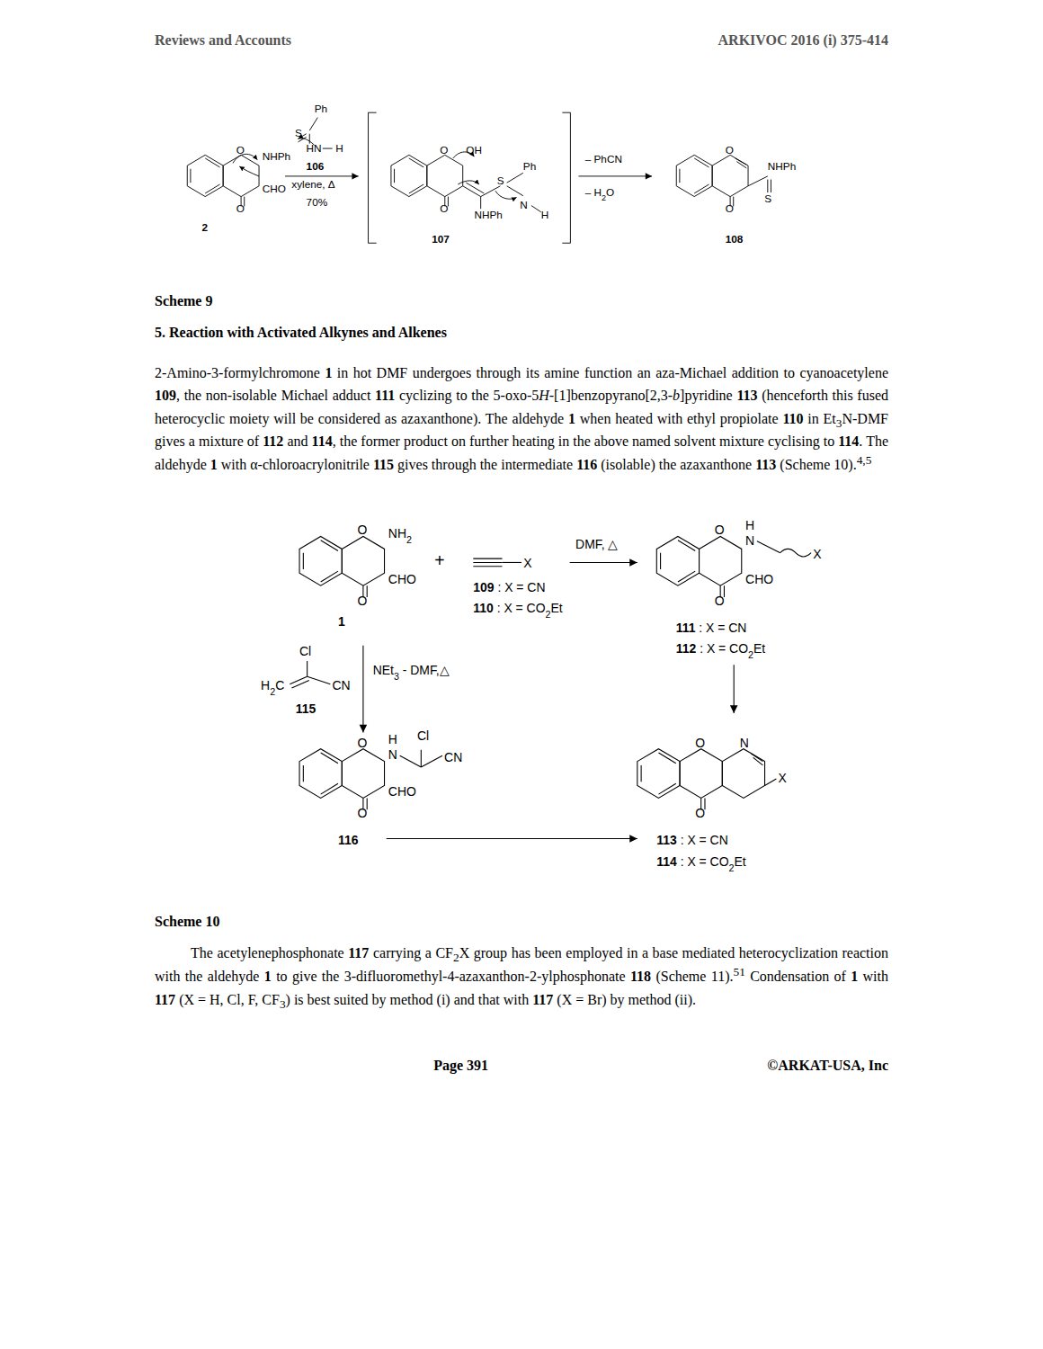Reviews and Accounts ARKIVOC 2016 (i) 375-414
O NHPh CHO O 2 Ph S HN H 106 xylene, Δ 70% O OH O NHPh S Ph N H 107 – PhCN – H2O O O NHPh S 108
Scheme 9
5. Reaction with Activated Alkynes and Alkenes
2-Amino-3-formylchromone 1 in hot DMF undergoes through its amine function an aza-Michael addition to cyanoacetylene 109, the non-isolable Michael adduct 111 cyclizing to the 5-oxo-5H-[1]benzopyrano[2,3-b]pyridine 113 (henceforth this fused heterocyclic moiety will be considered as azaxanthone). The aldehyde 1 when heated with ethyl propiolate 110 in Et3N-DMF gives a mixture of 112 and 114, the former product on further heating in the above named solvent mixture cyclising to 114. The aldehyde 1 with α-chloroacrylonitrile 115 gives through the intermediate 116 (isolable) the azaxanthone 113 (Scheme 10).4,5
O NH2 CHO O 1 + X 109 : X = CN 110 : X = CO2Et DMF, △ O H N X CHO O 111 : X = CN 112 : X = CO2Et Cl H2C CN 115 NEt3 - DMF,△ O H N Cl CN CHO O 116 O N X O 113 : X = CN 114 : X = CO2Et
Scheme 10
The acetylenephosphonate 117 carrying a CF2X group has been employed in a base mediated heterocyclization reaction with the aldehyde 1 to give the 3-difluoromethyl-4-azaxanthon-2-ylphosphonate 118 (Scheme 11).51 Condensation of 1 with 117 (X = H, Cl, F, CF3) is best suited by method (i) and that with 117 (X = Br) by method (ii).
Page 391 ©ARKAT-USA, Inc